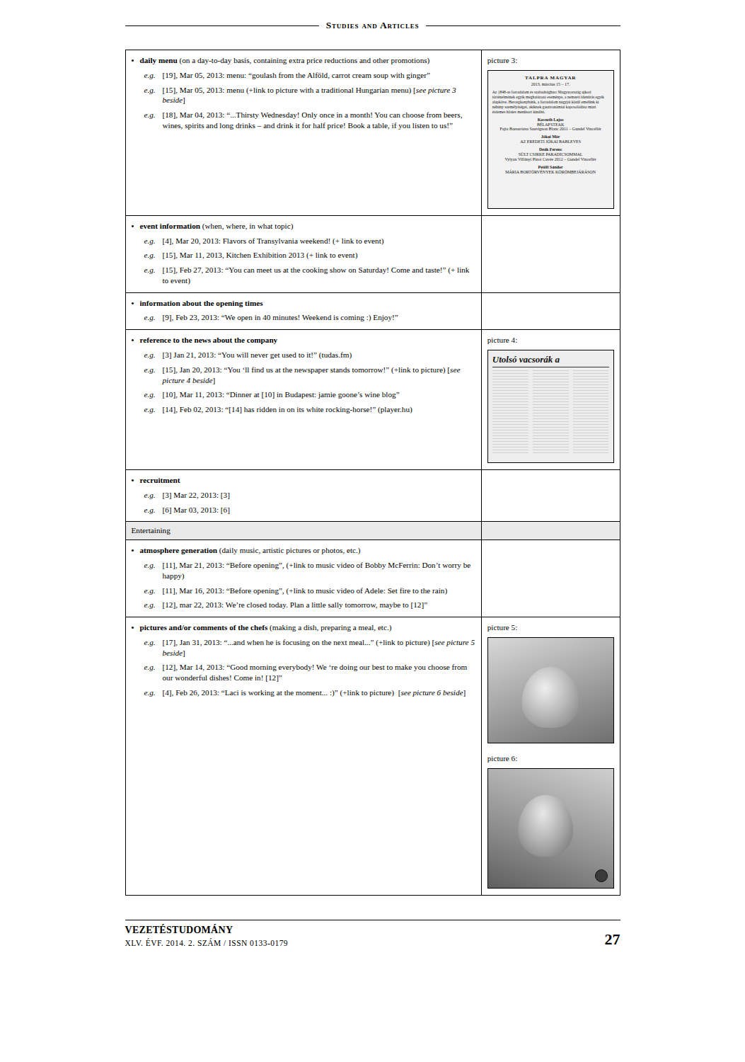Studies and Articles
| daily menu (on a day-to-day basis, containing extra price reductions and other promotions) e.g. [19], Mar 05, 2013: menu: “goulash from the Alföld, carrot cream soup with ginger” e.g. [15], Mar 05, 2013: menu (+link to picture with a traditional Hungarian menu) [ see picture 3 beside ] e.g. [18], Mar 04, 2013: “...Thirsty Wednesday! Only once in a month! You can choose from beers, wines, spirits and long drinks – and drink it for half price! Book a table, if you listen to us!” | picture 3: TALPRA MAGYAR 2013. március 15 – 17. Az 1848-as forradalom és szabadságharc Magyarország ujkori történelmének egyik meghatározó eseménye, a nemzeti identitás egyik alapköve. Hercegkonyhánk, a forradalom nagyjai közül emelünk ki néhány személyiséget, akiknek gasztronómiai kapcsolódása miatt érdemes hősies menüsort kínálni. Kossuth Lajos BÉLAFSTEAK Fajta Bazsarózsa Sauvignon Blanc 2011 – Gundel Vincellér Jókai Mór AZ EREDETI JÓKAI BABLEVES Deák Ferenc SÜLT CSIRKE PARADICSOMMAL Vylyan Villányi Pinot Cuvée 2012 – Gundel Vincellér Petőfi Sándor MÁRIA BORTÖRVÉNYEK KÖRÖMBEJÁRÁSON |
| event information (when, where, in what topic) e.g. [4], Mar 20, 2013: Flavors of Transylvania weekend! (+ link to event) e.g. [15], Mar 11, 2013, Kitchen Exhibition 2013 (+ link to event) e.g. [15], Feb 27, 2013: “You can meet us at the cooking show on Saturday! Come and taste!” (+ link to event) | |
| information about the opening times e.g. [9], Feb 23, 2013: “We open in 40 minutes! Weekend is coming :) Enjoy!” | |
| reference to the news about the company e.g. [3] Jan 21, 2013: “You will never get used to it!” (tudas.fm) e.g. [15], Jan 20, 2013: “You ‘ll find us at the newspaper stands tomorrow!” (+link to picture) [ see picture 4 beside ] e.g. [10], Mar 11, 2013: “Dinner at [10] in Budapest: jamie goone’s wine blog” e.g. [14], Feb 02, 2013: “[14] has ridden in on its white rocking-horse!” (player.hu) | picture 4: Utolsó vacsorák a |
| recruitment e.g. [3] Mar 22, 2013: [3] e.g. [6] Mar 03, 2013: [6] | |
| Entertaining | |
| atmosphere generation (daily music, artistic pictures or photos, etc.) e.g. [11], Mar 21, 2013: “Before opening”, (+link to music video of Bobby McFerrin: Don’t worry be happy) e.g. [11], Mar 16, 2013: “Before opening”, (+link to music video of Adele: Set fire to the rain) e.g. [12], mar 22, 2013: We’re closed today. Plan a little sally tomorrow, maybe to [12]” | |
| pictures and/or comments of the chefs (making a dish, preparing a meal, etc.) e.g. [17], Jan 31, 2013: “...and when he is focusing on the next meal...” (+link to picture) [ see picture 5 beside ] e.g. [12], Mar 14, 2013: “Good morning everybody! We ‘re doing our best to make you choose from our wonderful dishes! Come in! [12]” e.g. [4], Feb 26, 2013: “Laci is working at the moment... :)” (+link to picture) [ see picture 6 beside ] | picture 5: picture 6: |
VEZETÉSTUDOMÁNY
XLV. ÉVF. 2014. 2. SZÁM / ISSN 0133-0179
27